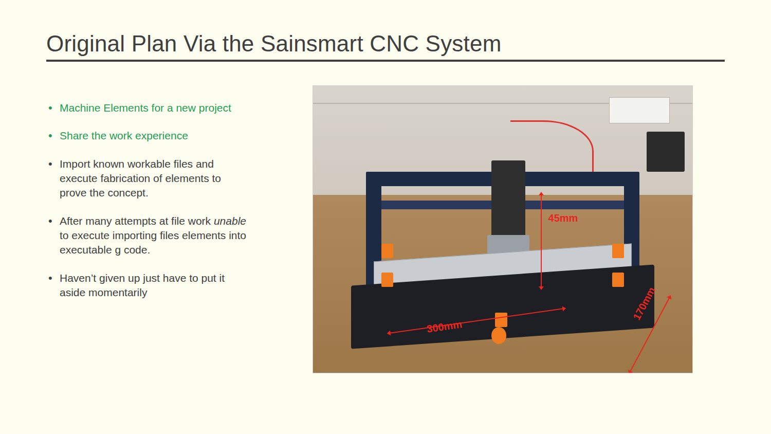Original Plan Via the Sainsmart CNC System
Machine Elements for a new project
Share the work experience
Import known workable files and execute fabrication of elements to prove the concept.
After many attempts at file work unable to execute importing files elements into executable g code.
Haven’t given up just have to put it aside momentarily
45mm 300mm 170mm